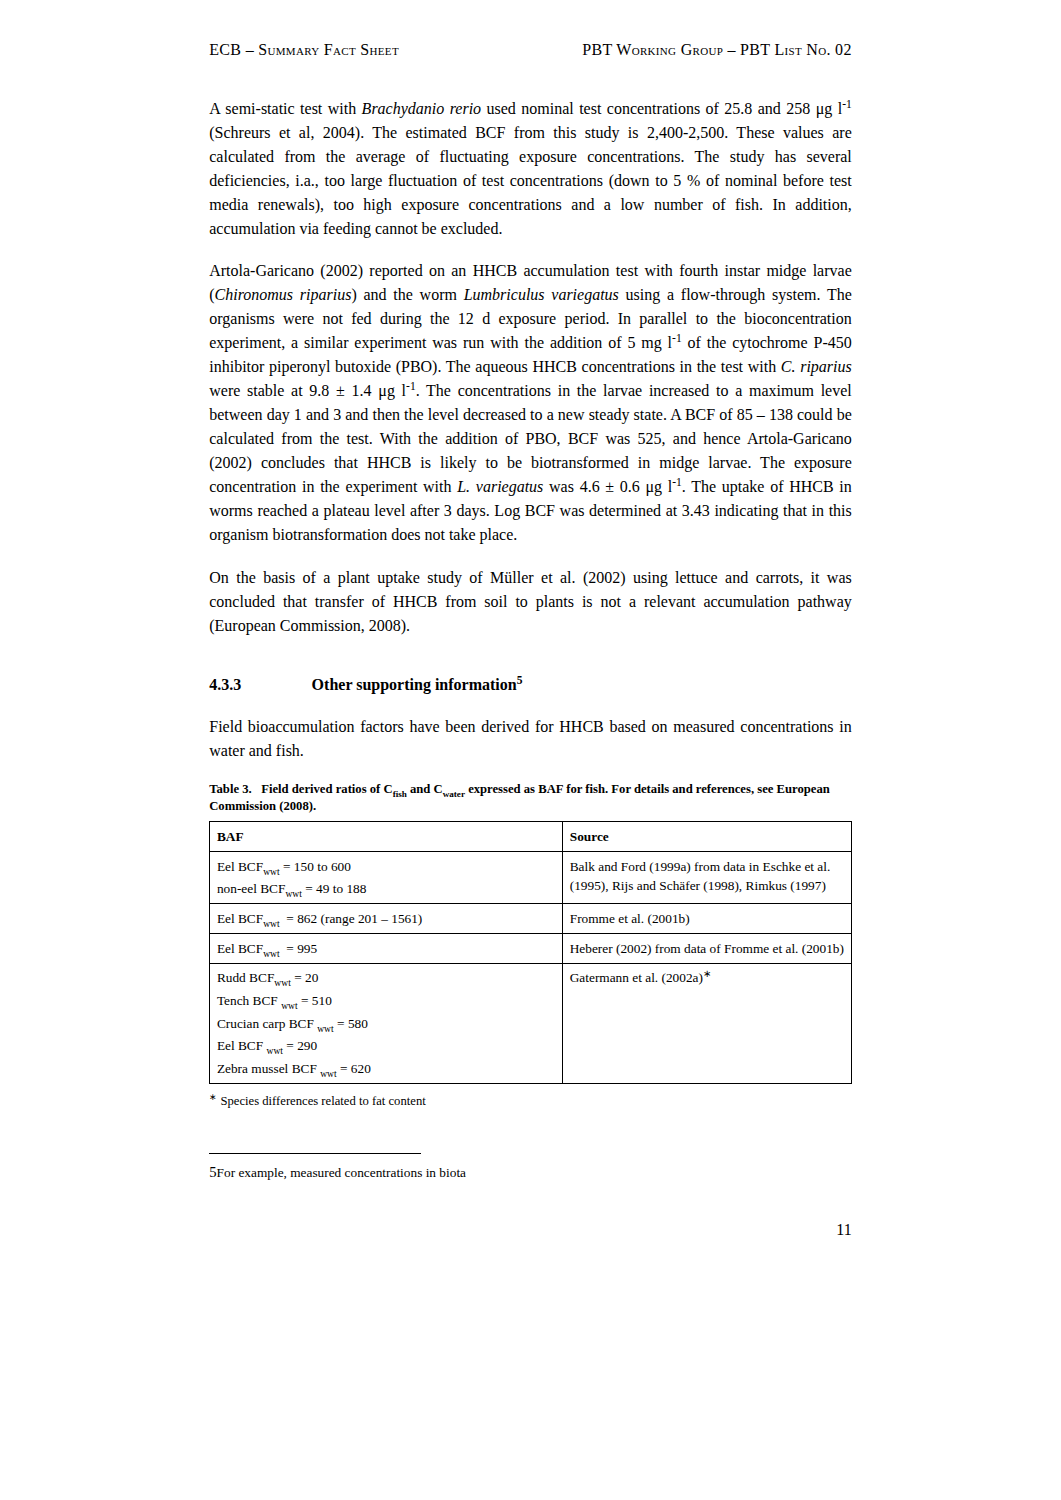ECB – Summary Fact Sheet PBT Working Group – PBT List No. 02
A semi-static test with Brachydanio rerio used nominal test concentrations of 25.8 and 258 μg l-1 (Schreurs et al, 2004). The estimated BCF from this study is 2,400-2,500. These values are calculated from the average of fluctuating exposure concentrations. The study has several deficiencies, i.a., too large fluctuation of test concentrations (down to 5 % of nominal before test media renewals), too high exposure concentrations and a low number of fish. In addition, accumulation via feeding cannot be excluded.
Artola-Garicano (2002) reported on an HHCB accumulation test with fourth instar midge larvae (Chironomus riparius) and the worm Lumbriculus variegatus using a flow-through system. The organisms were not fed during the 12 d exposure period. In parallel to the bioconcentration experiment, a similar experiment was run with the addition of 5 mg l-1 of the cytochrome P-450 inhibitor piperonyl butoxide (PBO). The aqueous HHCB concentrations in the test with C. riparius were stable at 9.8 ± 1.4 μg l-1. The concentrations in the larvae increased to a maximum level between day 1 and 3 and then the level decreased to a new steady state. A BCF of 85 – 138 could be calculated from the test. With the addition of PBO, BCF was 525, and hence Artola-Garicano (2002) concludes that HHCB is likely to be biotransformed in midge larvae. The exposure concentration in the experiment with L. variegatus was 4.6 ± 0.6 μg l-1. The uptake of HHCB in worms reached a plateau level after 3 days. Log BCF was determined at 3.43 indicating that in this organism biotransformation does not take place.
On the basis of a plant uptake study of Müller et al. (2002) using lettuce and carrots, it was concluded that transfer of HHCB from soil to plants is not a relevant accumulation pathway (European Commission, 2008).
4.3.3 Other supporting information5
Field bioaccumulation factors have been derived for HHCB based on measured concentrations in water and fish.
Table 3. Field derived ratios of Cfish and Cwater expressed as BAF for fish. For details and references, see European Commission (2008).
| BAF | Source |
| --- | --- |
| Eel BCF wwt = 150 to 600 non-eel BCF wwt = 49 to 188 | Balk and Ford (1999a) from data in Eschke et al. (1995), Rijs and Schäfer (1998), Rimkus (1997) |
| Eel BCF wwt = 862 (range 201 – 1561) | Fromme et al. (2001b) |
| Eel BCF wwt = 995 | Heberer (2002) from data of Fromme et al. (2001b) |
| Rudd BCF wwt = 20 Tench BCF wwt = 510 Crucian carp BCF wwt = 580 Eel BCF wwt = 290 Zebra mussel BCF wwt = 620 | Gatermann et al. (2002a) ∗ |
∗ Species differences related to fat content
5 For example, measured concentrations in biota
11